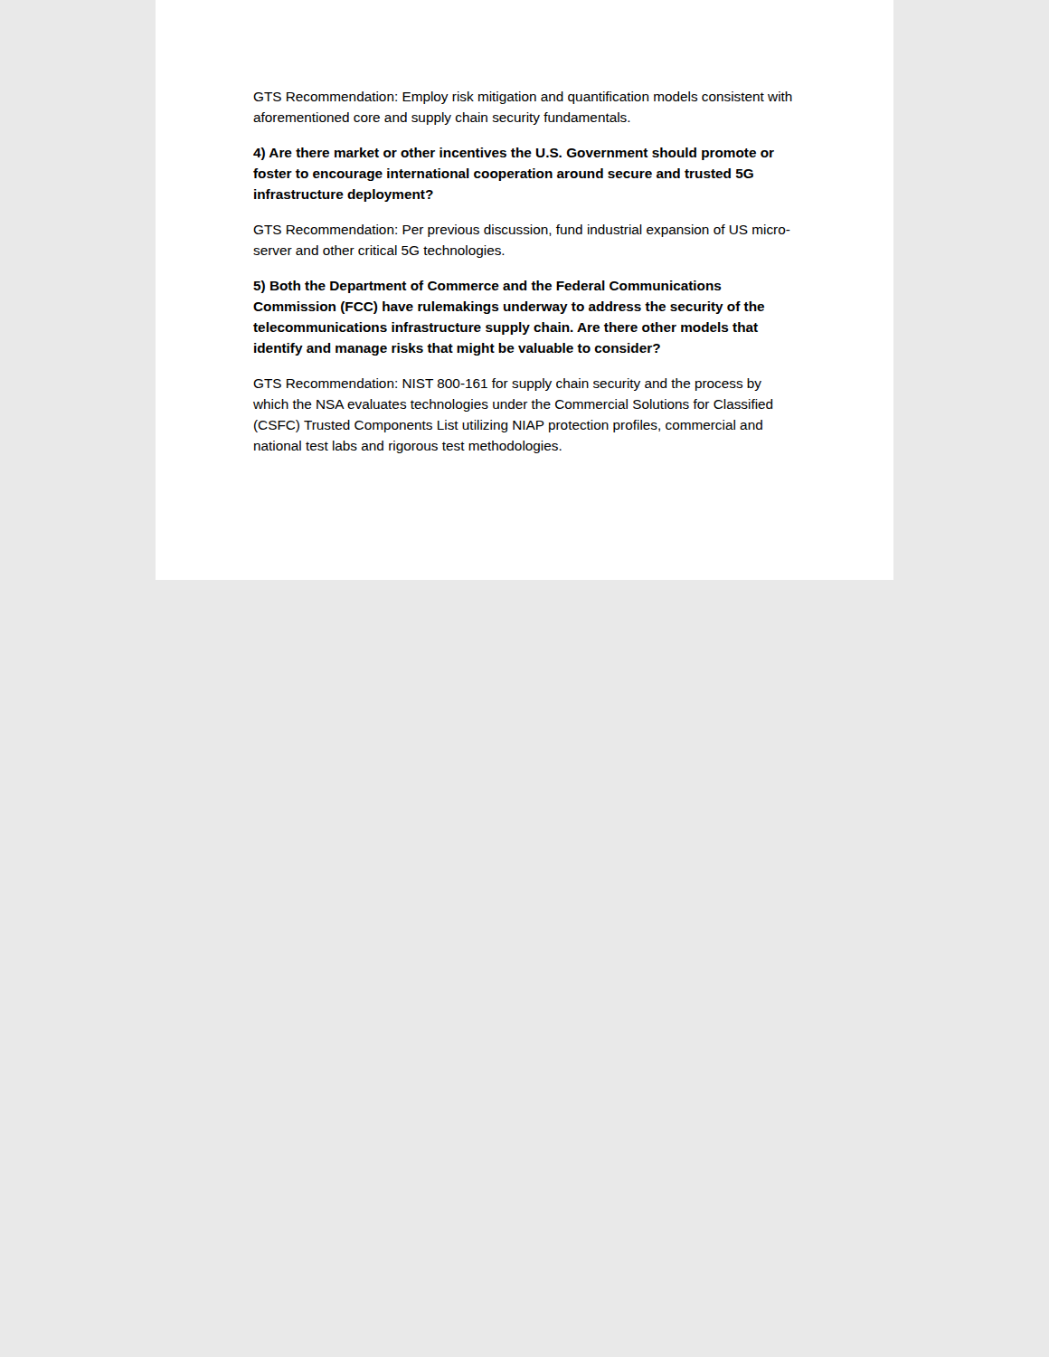GTS Recommendation: Employ risk mitigation and quantification models consistent with aforementioned core and supply chain security fundamentals.
4) Are there market or other incentives the U.S. Government should promote or foster to encourage international cooperation around secure and trusted 5G infrastructure deployment?
GTS Recommendation: Per previous discussion, fund industrial expansion of US micro-server and other critical 5G technologies.
5) Both the Department of Commerce and the Federal Communications Commission (FCC) have rulemakings underway to address the security of the telecommunications infrastructure supply chain. Are there other models that identify and manage risks that might be valuable to consider?
GTS Recommendation: NIST 800-161 for supply chain security and the process by which the NSA evaluates technologies under the Commercial Solutions for Classified (CSFC) Trusted Components List utilizing NIAP protection profiles, commercial and national test labs and rigorous test methodologies.